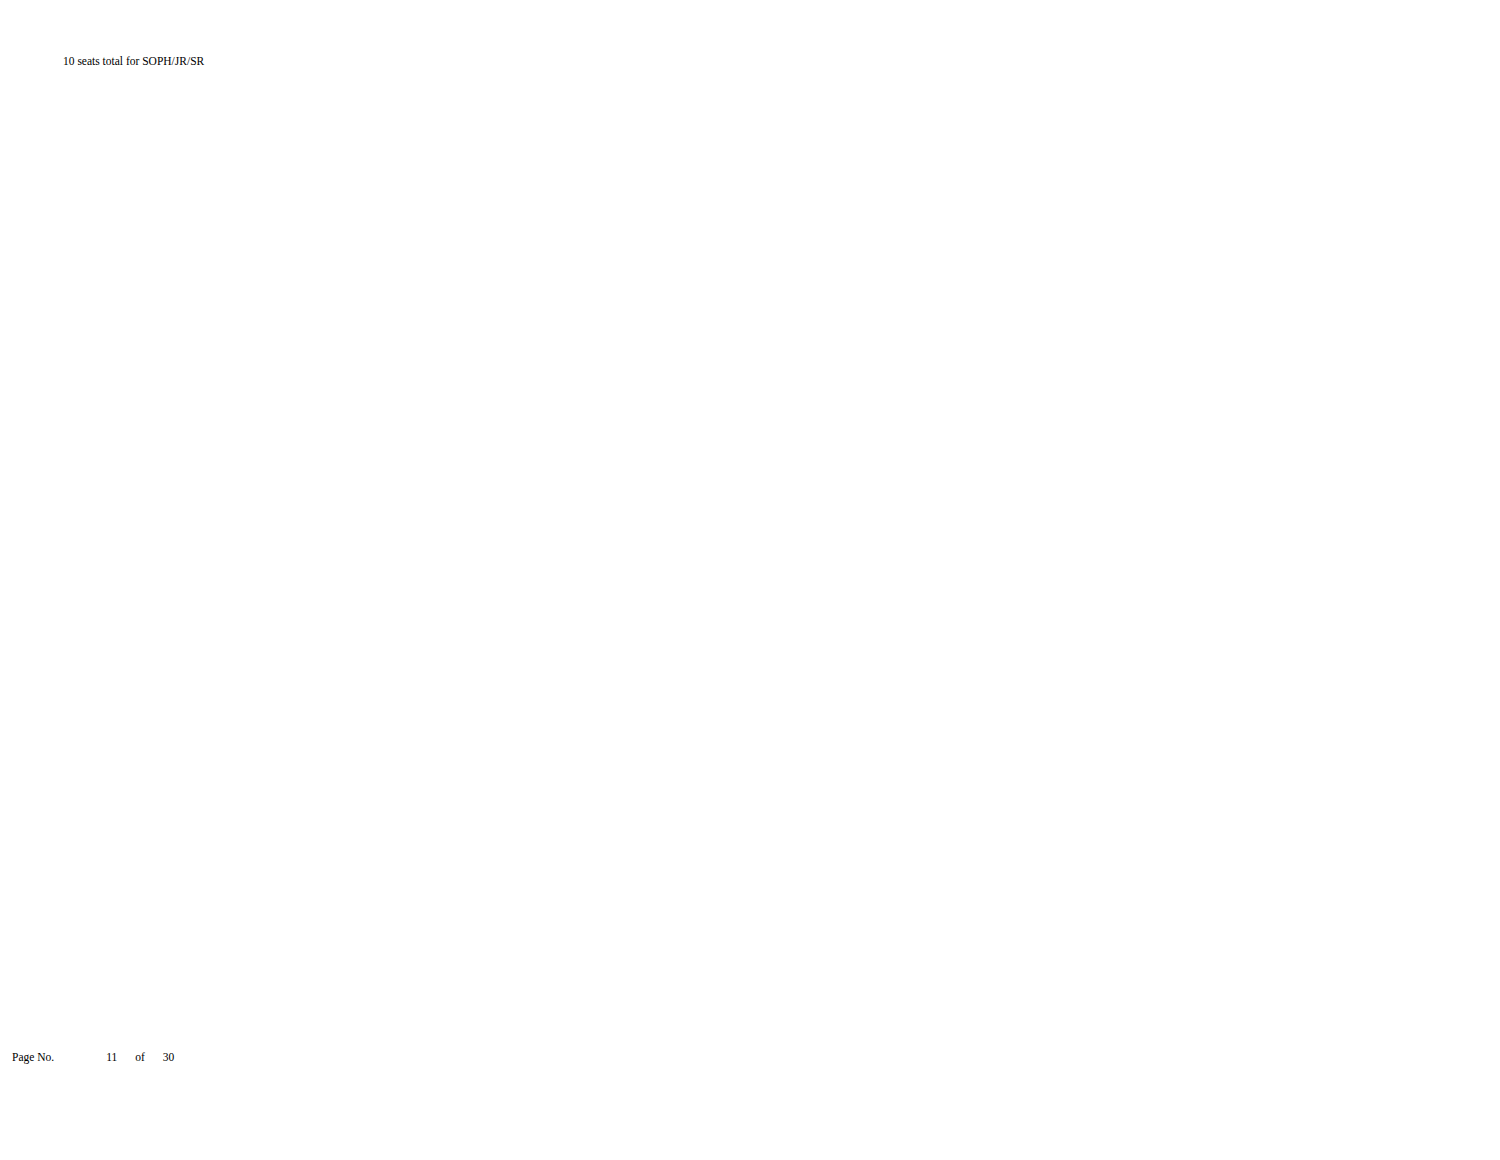10 seats total for SOPH/JR/SR
Page No. 11 of 30